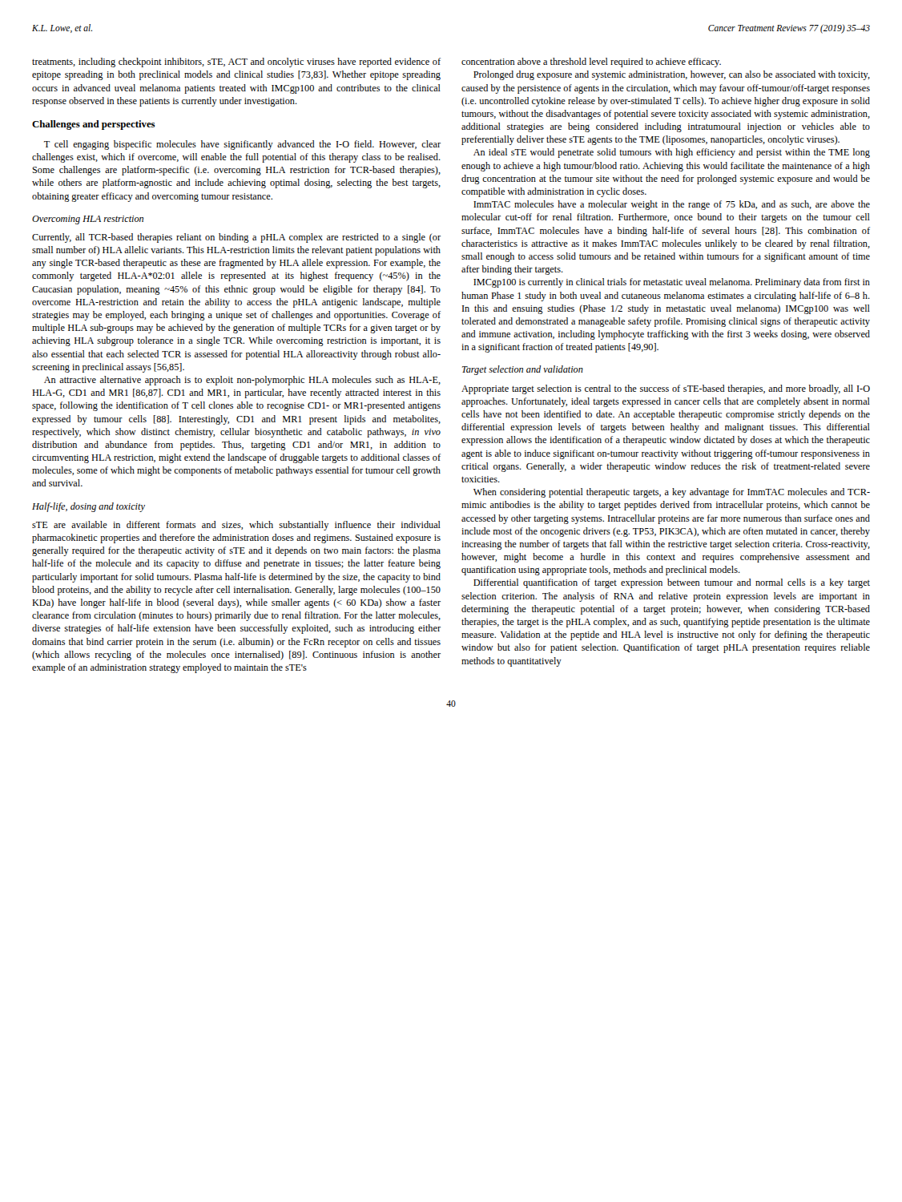K.L. Lowe, et al. Cancer Treatment Reviews 77 (2019) 35–43
treatments, including checkpoint inhibitors, sTE, ACT and oncolytic viruses have reported evidence of epitope spreading in both preclinical models and clinical studies [73,83]. Whether epitope spreading occurs in advanced uveal melanoma patients treated with IMCgp100 and contributes to the clinical response observed in these patients is currently under investigation.
Challenges and perspectives
T cell engaging bispecific molecules have significantly advanced the I-O field. However, clear challenges exist, which if overcome, will enable the full potential of this therapy class to be realised. Some challenges are platform-specific (i.e. overcoming HLA restriction for TCR-based therapies), while others are platform-agnostic and include achieving optimal dosing, selecting the best targets, obtaining greater efficacy and overcoming tumour resistance.
Overcoming HLA restriction
Currently, all TCR-based therapies reliant on binding a pHLA complex are restricted to a single (or small number of) HLA allelic variants. This HLA-restriction limits the relevant patient populations with any single TCR-based therapeutic as these are fragmented by HLA allele expression. For example, the commonly targeted HLA-A*02:01 allele is represented at its highest frequency (~45%) in the Caucasian population, meaning ~45% of this ethnic group would be eligible for therapy [84]. To overcome HLA-restriction and retain the ability to access the pHLA antigenic landscape, multiple strategies may be employed, each bringing a unique set of challenges and opportunities. Coverage of multiple HLA sub-groups may be achieved by the generation of multiple TCRs for a given target or by achieving HLA subgroup tolerance in a single TCR. While overcoming restriction is important, it is also essential that each selected TCR is assessed for potential HLA alloreactivity through robust allo-screening in preclinical assays [56,85].
An attractive alternative approach is to exploit non-polymorphic HLA molecules such as HLA-E, HLA-G, CD1 and MR1 [86,87]. CD1 and MR1, in particular, have recently attracted interest in this space, following the identification of T cell clones able to recognise CD1- or MR1-presented antigens expressed by tumour cells [88]. Interestingly, CD1 and MR1 present lipids and metabolites, respectively, which show distinct chemistry, cellular biosynthetic and catabolic pathways, in vivo distribution and abundance from peptides. Thus, targeting CD1 and/or MR1, in addition to circumventing HLA restriction, might extend the landscape of druggable targets to additional classes of molecules, some of which might be components of metabolic pathways essential for tumour cell growth and survival.
Half-life, dosing and toxicity
sTE are available in different formats and sizes, which substantially influence their individual pharmacokinetic properties and therefore the administration doses and regimens. Sustained exposure is generally required for the therapeutic activity of sTE and it depends on two main factors: the plasma half-life of the molecule and its capacity to diffuse and penetrate in tissues; the latter feature being particularly important for solid tumours. Plasma half-life is determined by the size, the capacity to bind blood proteins, and the ability to recycle after cell internalisation. Generally, large molecules (100–150 KDa) have longer half-life in blood (several days), while smaller agents (< 60 KDa) show a faster clearance from circulation (minutes to hours) primarily due to renal filtration. For the latter molecules, diverse strategies of half-life extension have been successfully exploited, such as introducing either domains that bind carrier protein in the serum (i.e. albumin) or the FcRn receptor on cells and tissues (which allows recycling of the molecules once internalised) [89]. Continuous infusion is another example of an administration strategy employed to maintain the sTE's
concentration above a threshold level required to achieve efficacy.
Prolonged drug exposure and systemic administration, however, can also be associated with toxicity, caused by the persistence of agents in the circulation, which may favour off-tumour/off-target responses (i.e. uncontrolled cytokine release by over-stimulated T cells). To achieve higher drug exposure in solid tumours, without the disadvantages of potential severe toxicity associated with systemic administration, additional strategies are being considered including intratumoural injection or vehicles able to preferentially deliver these sTE agents to the TME (liposomes, nanoparticles, oncolytic viruses).
An ideal sTE would penetrate solid tumours with high efficiency and persist within the TME long enough to achieve a high tumour/blood ratio. Achieving this would facilitate the maintenance of a high drug concentration at the tumour site without the need for prolonged systemic exposure and would be compatible with administration in cyclic doses.
ImmTAC molecules have a molecular weight in the range of 75 kDa, and as such, are above the molecular cut-off for renal filtration. Furthermore, once bound to their targets on the tumour cell surface, ImmTAC molecules have a binding half-life of several hours [28]. This combination of characteristics is attractive as it makes ImmTAC molecules unlikely to be cleared by renal filtration, small enough to access solid tumours and be retained within tumours for a significant amount of time after binding their targets.
IMCgp100 is currently in clinical trials for metastatic uveal melanoma. Preliminary data from first in human Phase 1 study in both uveal and cutaneous melanoma estimates a circulating half-life of 6–8 h. In this and ensuing studies (Phase 1/2 study in metastatic uveal melanoma) IMCgp100 was well tolerated and demonstrated a manageable safety profile. Promising clinical signs of therapeutic activity and immune activation, including lymphocyte trafficking with the first 3 weeks dosing, were observed in a significant fraction of treated patients [49,90].
Target selection and validation
Appropriate target selection is central to the success of sTE-based therapies, and more broadly, all I-O approaches. Unfortunately, ideal targets expressed in cancer cells that are completely absent in normal cells have not been identified to date. An acceptable therapeutic compromise strictly depends on the differential expression levels of targets between healthy and malignant tissues. This differential expression allows the identification of a therapeutic window dictated by doses at which the therapeutic agent is able to induce significant on-tumour reactivity without triggering off-tumour responsiveness in critical organs. Generally, a wider therapeutic window reduces the risk of treatment-related severe toxicities.
When considering potential therapeutic targets, a key advantage for ImmTAC molecules and TCR-mimic antibodies is the ability to target peptides derived from intracellular proteins, which cannot be accessed by other targeting systems. Intracellular proteins are far more numerous than surface ones and include most of the oncogenic drivers (e.g. TP53, PIK3CA), which are often mutated in cancer, thereby increasing the number of targets that fall within the restrictive target selection criteria. Cross-reactivity, however, might become a hurdle in this context and requires comprehensive assessment and quantification using appropriate tools, methods and preclinical models.
Differential quantification of target expression between tumour and normal cells is a key target selection criterion. The analysis of RNA and relative protein expression levels are important in determining the therapeutic potential of a target protein; however, when considering TCR-based therapies, the target is the pHLA complex, and as such, quantifying peptide presentation is the ultimate measure. Validation at the peptide and HLA level is instructive not only for defining the therapeutic window but also for patient selection. Quantification of target pHLA presentation requires reliable methods to quantitatively
40